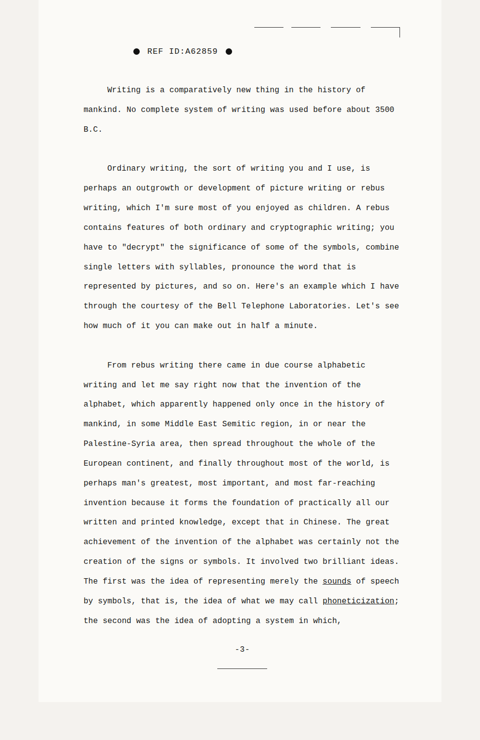REF ID:A62859
Writing is a comparatively new thing in the history of mankind. No complete system of writing was used before about 3500 B.C.
Ordinary writing, the sort of writing you and I use, is perhaps an outgrowth or development of picture writing or rebus writing, which I'm sure most of you enjoyed as children. A rebus contains features of both ordinary and cryptographic writing; you have to "decrypt" the significance of some of the symbols, combine single letters with syllables, pronounce the word that is represented by pictures, and so on. Here's an example which I have through the courtesy of the Bell Telephone Laboratories. Let's see how much of it you can make out in half a minute.
From rebus writing there came in due course alphabetic writing and let me say right now that the invention of the alphabet, which apparently happened only once in the history of mankind, in some Middle East Semitic region, in or near the Palestine-Syria area, then spread throughout the whole of the European continent, and finally throughout most of the world, is perhaps man's greatest, most important, and most far-reaching invention because it forms the foundation of practically all our written and printed knowledge, except that in Chinese. The great achievement of the invention of the alphabet was certainly not the creation of the signs or symbols. It involved two brilliant ideas. The first was the idea of representing merely the sounds of speech by symbols, that is, the idea of what we may call phoneticization; the second was the idea of adopting a system in which,
-3-